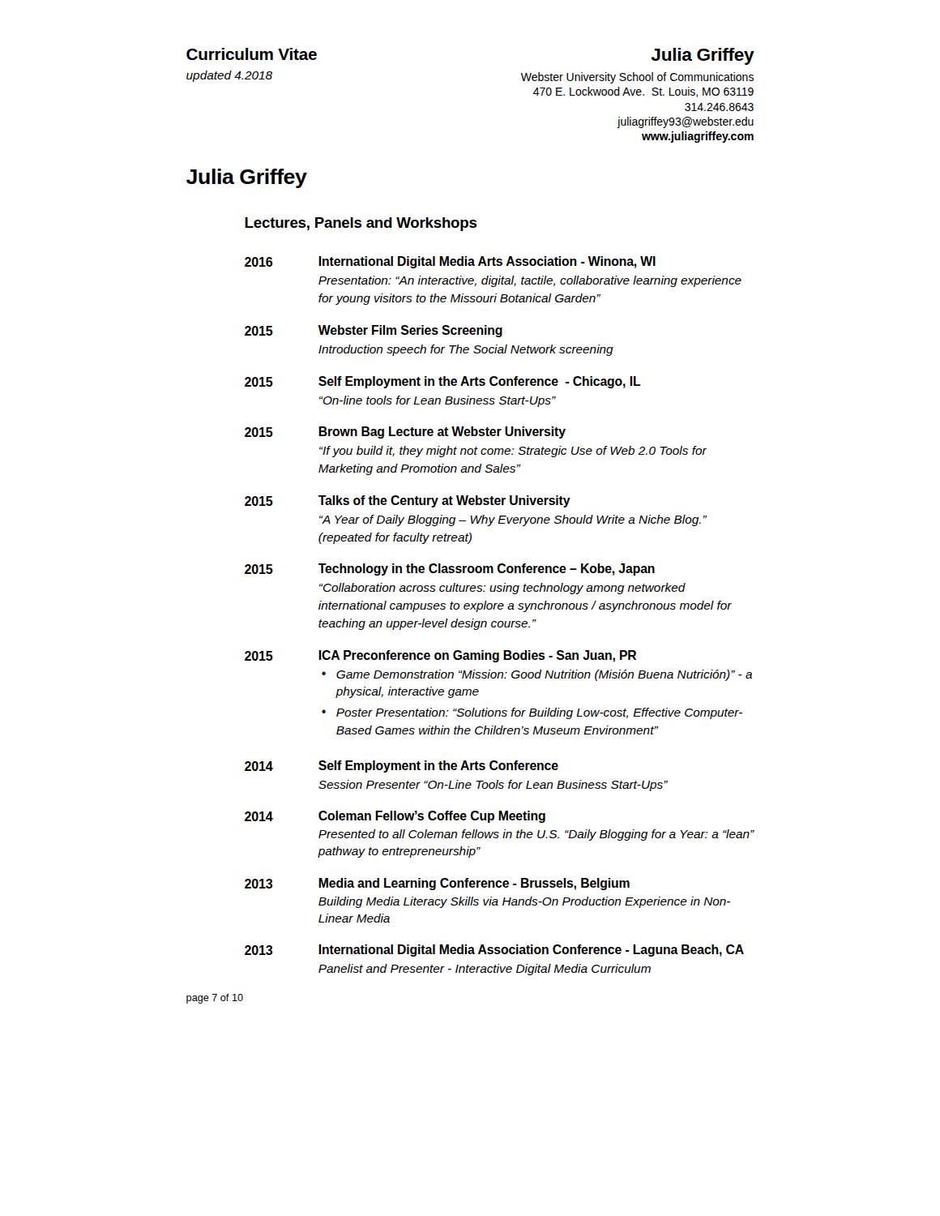Curriculum Vitae
updated 4.2018
Julia Griffey
Webster University School of Communications
470 E. Lockwood Ave. St. Louis, MO 63119
314.246.8643
juliagriffey93@webster.edu
www.juliagriffey.com
Julia Griffey
Lectures, Panels and Workshops
2016
International Digital Media Arts Association - Winona, WI
Presentation: “An interactive, digital, tactile, collaborative learning experience for young visitors to the Missouri Botanical Garden”
2015
Webster Film Series Screening
Introduction speech for The Social Network screening
2015
Self Employment in the Arts Conference - Chicago, IL
“On-line tools for Lean Business Start-Ups”
2015
Brown Bag Lecture at Webster University
“If you build it, they might not come: Strategic Use of Web 2.0 Tools for Marketing and Promotion and Sales”
2015
Talks of the Century at Webster University
“A Year of Daily Blogging – Why Everyone Should Write a Niche Blog.” (repeated for faculty retreat)
2015
Technology in the Classroom Conference – Kobe, Japan
“Collaboration across cultures: using technology among networked international campuses to explore a synchronous / asynchronous model for teaching an upper-level design course.”
2015
ICA Preconference on Gaming Bodies - San Juan, PR
Game Demonstration “Mission: Good Nutrition (Misión Buena Nutrición)” - a physical, interactive game
Poster Presentation: “Solutions for Building Low-cost, Effective Computer-Based Games within the Children’s Museum Environment”
2014
Self Employment in the Arts Conference
Session Presenter “On-Line Tools for Lean Business Start-Ups”
2014
Coleman Fellow’s Coffee Cup Meeting
Presented to all Coleman fellows in the U.S. “Daily Blogging for a Year: a “lean” pathway to entrepreneurship”
2013
Media and Learning Conference - Brussels, Belgium
Building Media Literacy Skills via Hands-On Production Experience in Non-Linear Media
2013
International Digital Media Association Conference - Laguna Beach, CA
Panelist and Presenter - Interactive Digital Media Curriculum
page 7 of 10